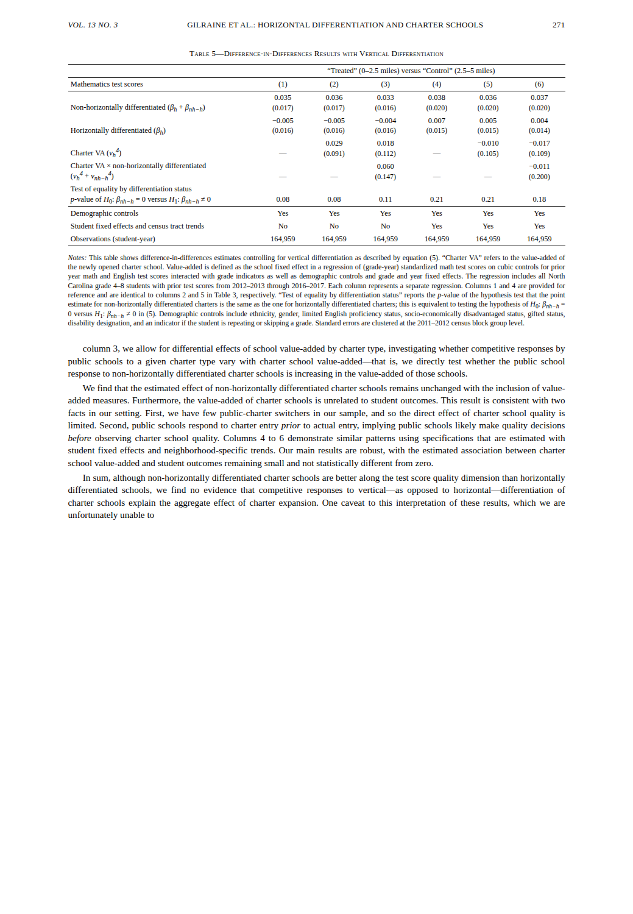VOL. 13 NO. 3 GILRAINE ET AL.: HORIZONTAL DIFFERENTIATION AND CHARTER SCHOOLS 271
Table 5—Difference-in-Differences Results with Vertical Differentiation
| | “Treated” (0–2.5 miles) versus “Control” (2.5–5 miles) |
| --- | --- |
| Mathematics test scores | (1) | (2) | (3) | (4) | (5) | (6) |
| Non-horizontally differentiated ( β h + β nh−h ) | 0.035 (0.017) | 0.036 (0.017) | 0.033 (0.016) | 0.038 (0.020) | 0.036 (0.020) | 0.037 (0.020) |
| Horizontally differentiated ( β h ) | −0.005 (0.016) | −0.005 (0.016) | −0.004 (0.016) | 0.007 (0.015) | 0.005 (0.015) | 0.004 (0.014) |
| Charter VA ( ν h 4 ) | — | 0.029 (0.091) | 0.018 (0.112) | — | −0.010 (0.105) | −0.017 (0.109) |
| Charter VA × non-horizontally differentiated ( ν h 4 + ν nh−h 4 ) | — | — | 0.060 (0.147) | — | — | −0.011 (0.200) |
| Test of equality by differentiation status p -value of H 0 : β nh−h = 0 versus H 1 : β nh−h ≠ 0 | 0.08 | 0.08 | 0.11 | 0.21 | 0.21 | 0.18 |
| Demographic controls | Yes | Yes | Yes | Yes | Yes | Yes |
| Student fixed effects and census tract trends | No | No | No | Yes | Yes | Yes |
| Observations (student-year) | 164,959 | 164,959 | 164,959 | 164,959 | 164,959 | 164,959 |
Notes: This table shows difference-in-differences estimates controlling for vertical differentiation as described by equation (5). “Charter VA” refers to the value-added of the newly opened charter school. Value-added is defined as the school fixed effect in a regression of (grade-year) standardized math test scores on cubic controls for prior year math and English test scores interacted with grade indicators as well as demographic controls and grade and year fixed effects. The regression includes all North Carolina grade 4–8 students with prior test scores from 2012–2013 through 2016–2017. Each column represents a separate regression. Columns 1 and 4 are provided for reference and are identical to columns 2 and 5 in Table 3, respectively. “Test of equality by differentiation status” reports the p-value of the hypothesis test that the point estimate for non-horizontally differentiated charters is the same as the one for horizontally differentiated charters; this is equivalent to testing the hypothesis of H0: βnh−h = 0 versus H1: βnh−h ≠ 0 in (5). Demographic controls include ethnicity, gender, limited English proficiency status, socio-economically disadvantaged status, gifted status, disability designation, and an indicator if the student is repeating or skipping a grade. Standard errors are clustered at the 2011–2012 census block group level.
column 3, we allow for differential effects of school value-added by charter type, investigating whether competitive responses by public schools to a given charter type vary with charter school value-added—that is, we directly test whether the public school response to non-horizontally differentiated charter schools is increasing in the value-added of those schools.
We find that the estimated effect of non-horizontally differentiated charter schools remains unchanged with the inclusion of value-added measures. Furthermore, the value-added of charter schools is unrelated to student outcomes. This result is consistent with two facts in our setting. First, we have few public-charter switchers in our sample, and so the direct effect of charter school quality is limited. Second, public schools respond to charter entry prior to actual entry, implying public schools likely make quality decisions before observing charter school quality. Columns 4 to 6 demonstrate similar patterns using specifications that are estimated with student fixed effects and neighborhood-specific trends. Our main results are robust, with the estimated association between charter school value-added and student outcomes remaining small and not statistically different from zero.
In sum, although non-horizontally differentiated charter schools are better along the test score quality dimension than horizontally differentiated schools, we find no evidence that competitive responses to vertical—as opposed to horizontal—differentiation of charter schools explain the aggregate effect of charter expansion. One caveat to this interpretation of these results, which we are unfortunately unable to